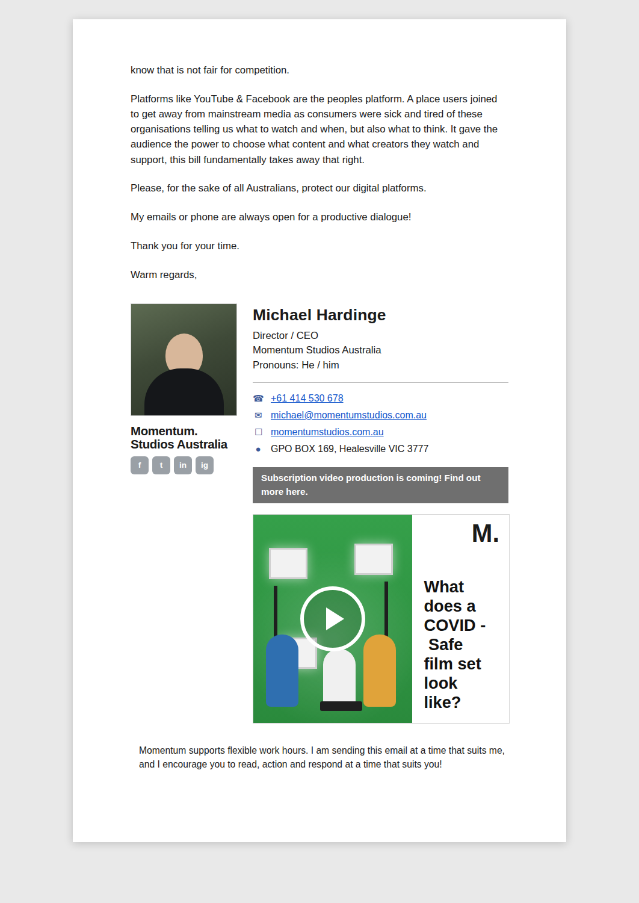know that is not fair for competition.
Platforms like YouTube & Facebook are the peoples platform. A place users joined to get away from mainstream media as consumers were sick and tired of these organisations telling us what to watch and when, but also what to think. It gave the audience the power to choose what content and what creators they watch and support, this bill fundamentally takes away that right.
Please, for the sake of all Australians, protect our digital platforms.
My emails or phone are always open for a productive dialogue!
Thank you for your time.
Warm regards,
Momentum. Studios Australia
f t in ig
Michael Hardinge
Director / CEO
Momentum Studios Australia
Pronouns: He / him
☎+61 414 530 678
✉michael@momentumstudios.com.au
☐momentumstudios.com.au
●GPO BOX 169, Healesville VIC 3777
Subscription video production is coming! Find out more here.
M.
What does a
COVID - Safe
film set
look like?
Momentum supports flexible work hours. I am sending this email at a time that suits me, and I encourage you to read, action and respond at a time that suits you!